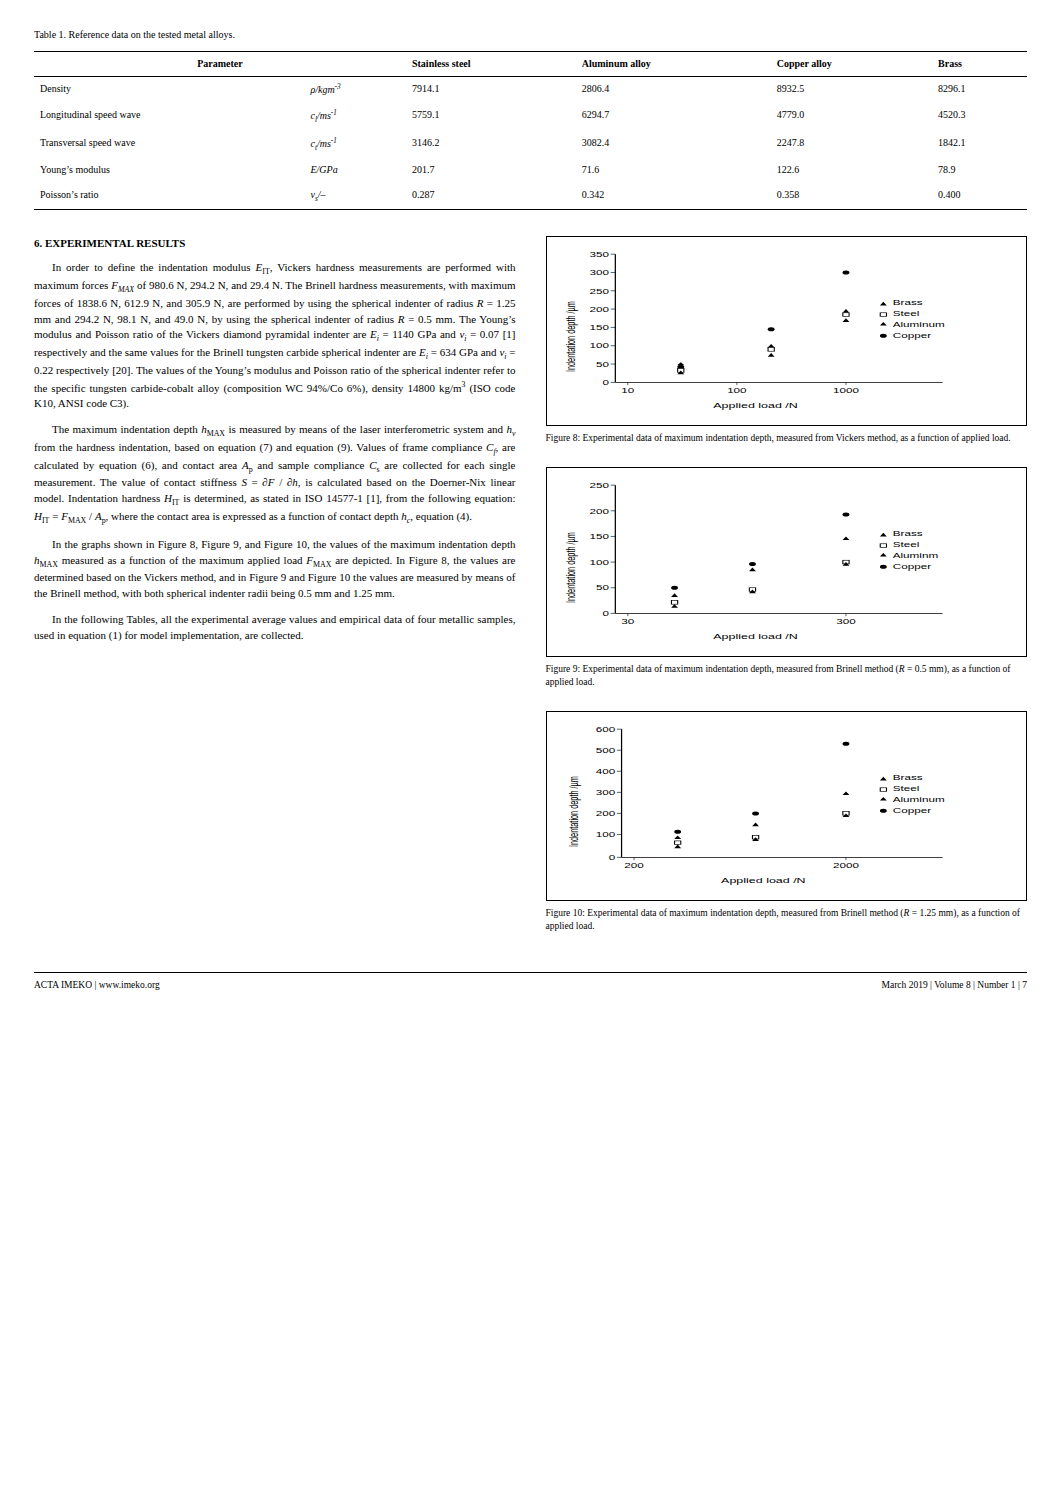Table 1. Reference data on the tested metal alloys.
| Parameter | Stainless steel | Aluminum alloy | Copper alloy | Brass |
| --- | --- | --- | --- | --- |
| Density | ρ/kgm -3 | 7914.1 | 2806.4 | 8932.5 | 8296.1 |
| Longitudinal speed wave | c l /ms -1 | 5759.1 | 6294.7 | 4779.0 | 4520.3 |
| Transversal speed wave | c t /ms -1 | 3146.2 | 3082.4 | 2247.8 | 1842.1 |
| Young’s modulus | E/GPa | 201.7 | 71.6 | 122.6 | 78.9 |
| Poisson’s ratio | ν s /– | 0.287 | 0.342 | 0.358 | 0.400 |
6. EXPERIMENTAL RESULTS
In order to define the indentation modulus EIT, Vickers hardness measurements are performed with maximum forces FMAX of 980.6 N, 294.2 N, and 29.4 N. The Brinell hardness measurements, with maximum forces of 1838.6 N, 612.9 N, and 305.9 N, are performed by using the spherical indenter of radius R = 1.25 mm and 294.2 N, 98.1 N, and 49.0 N, by using the spherical indenter of radius R = 0.5 mm. The Young’s modulus and Poisson ratio of the Vickers diamond pyramidal indenter are Ei = 1140 GPa and νi = 0.07 [1] respectively and the same values for the Brinell tungsten carbide spherical indenter are Ei = 634 GPa and νi = 0.22 respectively [20]. The values of the Young’s modulus and Poisson ratio of the spherical indenter refer to the specific tungsten carbide-cobalt alloy (composition WC 94%/Co 6%), density 14800 kg/m3 (ISO code K10, ANSI code C3).
The maximum indentation depth hMAX is measured by means of the laser interferometric system and hv from the hardness indentation, based on equation (7) and equation (9). Values of frame compliance Cf, are calculated by equation (6), and contact area Ap and sample compliance Cs are collected for each single measurement. The value of contact stiffness S = ∂F / ∂h, is calculated based on the Doerner-Nix linear model. Indentation hardness HIT is determined, as stated in ISO 14577-1 [1], from the following equation: HIT = FMAX / Ap, where the contact area is expressed as a function of contact depth hc, equation (4).
In the graphs shown in Figure 8, Figure 9, and Figure 10, the values of the maximum indentation depth hMAX measured as a function of the maximum applied load FMAX are depicted. In Figure 8, the values are determined based on the Vickers method, and in Figure 9 and Figure 10 the values are measured by means of the Brinell method, with both spherical indenter radii being 0.5 mm and 1.25 mm.
In the following Tables, all the experimental average values and empirical data of four metallic samples, used in equation (1) for model implementation, are collected.
350 300 250 200 150 100 50 0 10 100 1000 Indentation depth /µm Applied load /N Brass Steel Aluminum Copper
Figure 8: Experimental data of maximum indentation depth, measured from Vickers method, as a function of applied load.
250 200 150 100 50 0 30 300 Indentation depth /µm Applied load /N Brass Steel Aluminm Copper
Figure 9: Experimental data of maximum indentation depth, measured from Brinell method (R = 0.5 mm), as a function of applied load.
600 500 400 300 200 100 0 200 2000 Indentation depth /µm Applied load /N Brass Steel Aluminum Copper
Figure 10: Experimental data of maximum indentation depth, measured from Brinell method (R = 1.25 mm), as a function of applied load.
ACTA IMEKO | www.imeko.org
March 2019 | Volume 8 | Number 1 | 7